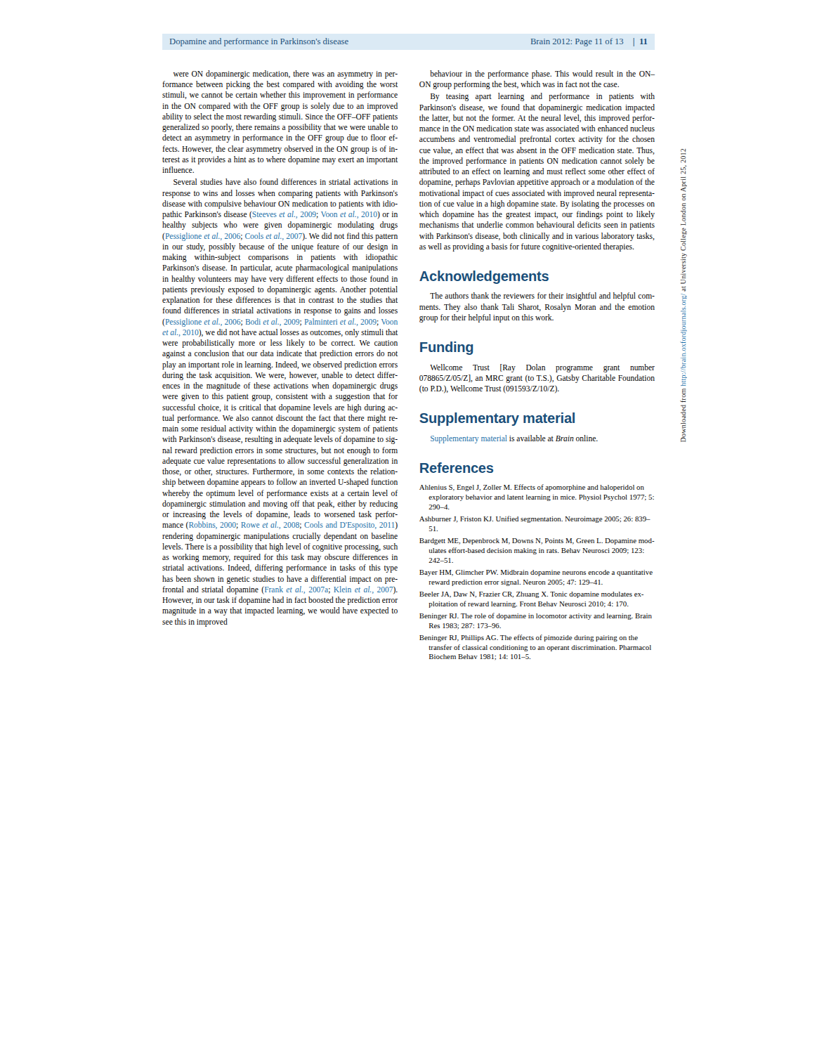Dopamine and performance in Parkinson's disease
Brain 2012: Page 11 of 13 | 11
Downloaded from http://brain.oxfordjournals.org/ at University College London on April 25, 2012
were ON dopaminergic medication, there was an asymmetry in performance between picking the best compared with avoiding the worst stimuli, we cannot be certain whether this improvement in performance in the ON compared with the OFF group is solely due to an improved ability to select the most rewarding stimuli. Since the OFF–OFF patients generalized so poorly, there remains a possibility that we were unable to detect an asymmetry in performance in the OFF group due to floor effects. However, the clear asymmetry observed in the ON group is of interest as it provides a hint as to where dopamine may exert an important influence.
Several studies have also found differences in striatal activations in response to wins and losses when comparing patients with Parkinson's disease with compulsive behaviour ON medication to patients with idiopathic Parkinson's disease (Steeves et al., 2009; Voon et al., 2010) or in healthy subjects who were given dopaminergic modulating drugs (Pessiglione et al., 2006; Cools et al., 2007). We did not find this pattern in our study, possibly because of the unique feature of our design in making within-subject comparisons in patients with idiopathic Parkinson's disease. In particular, acute pharmacological manipulations in healthy volunteers may have very different effects to those found in patients previously exposed to dopaminergic agents. Another potential explanation for these differences is that in contrast to the studies that found differences in striatal activations in response to gains and losses (Pessiglione et al., 2006; Bodi et al., 2009; Palminteri et al., 2009; Voon et al., 2010), we did not have actual losses as outcomes, only stimuli that were probabilistically more or less likely to be correct. We caution against a conclusion that our data indicate that prediction errors do not play an important role in learning. Indeed, we observed prediction errors during the task acquisition. We were, however, unable to detect differences in the magnitude of these activations when dopaminergic drugs were given to this patient group, consistent with a suggestion that for successful choice, it is critical that dopamine levels are high during actual performance. We also cannot discount the fact that there might remain some residual activity within the dopaminergic system of patients with Parkinson's disease, resulting in adequate levels of dopamine to signal reward prediction errors in some structures, but not enough to form adequate cue value representations to allow successful generalization in those, or other, structures. Furthermore, in some contexts the relationship between dopamine appears to follow an inverted U-shaped function whereby the optimum level of performance exists at a certain level of dopaminergic stimulation and moving off that peak, either by reducing or increasing the levels of dopamine, leads to worsened task performance (Robbins, 2000; Rowe et al., 2008; Cools and D'Esposito, 2011) rendering dopaminergic manipulations crucially dependant on baseline levels. There is a possibility that high level of cognitive processing, such as working memory, required for this task may obscure differences in striatal activations. Indeed, differing performance in tasks of this type has been shown in genetic studies to have a differential impact on prefrontal and striatal dopamine (Frank et al., 2007a; Klein et al., 2007). However, in our task if dopamine had in fact boosted the prediction error magnitude in a way that impacted learning, we would have expected to see this in improved
behaviour in the performance phase. This would result in the ON–ON group performing the best, which was in fact not the case.
By teasing apart learning and performance in patients with Parkinson's disease, we found that dopaminergic medication impacted the latter, but not the former. At the neural level, this improved performance in the ON medication state was associated with enhanced nucleus accumbens and ventromedial prefrontal cortex activity for the chosen cue value, an effect that was absent in the OFF medication state. Thus, the improved performance in patients ON medication cannot solely be attributed to an effect on learning and must reflect some other effect of dopamine, perhaps Pavlovian appetitive approach or a modulation of the motivational impact of cues associated with improved neural representation of cue value in a high dopamine state. By isolating the processes on which dopamine has the greatest impact, our findings point to likely mechanisms that underlie common behavioural deficits seen in patients with Parkinson's disease, both clinically and in various laboratory tasks, as well as providing a basis for future cognitive-oriented therapies.
Acknowledgements
The authors thank the reviewers for their insightful and helpful comments. They also thank Tali Sharot, Rosalyn Moran and the emotion group for their helpful input on this work.
Funding
Wellcome Trust [Ray Dolan programme grant number 078865/Z/05/Z], an MRC grant (to T.S.), Gatsby Charitable Foundation (to P.D.), Wellcome Trust (091593/Z/10/Z).
Supplementary material
Supplementary material is available at Brain online.
References
Ahlenius S, Engel J, Zoller M. Effects of apomorphine and haloperidol on exploratory behavior and latent learning in mice. Physiol Psychol 1977; 5: 290–4.
Ashburner J, Friston KJ. Unified segmentation. Neuroimage 2005; 26: 839–51.
Bardgett ME, Depenbrock M, Downs N, Points M, Green L. Dopamine modulates effort-based decision making in rats. Behav Neurosci 2009; 123: 242–51.
Bayer HM, Glimcher PW. Midbrain dopamine neurons encode a quantitative reward prediction error signal. Neuron 2005; 47: 129–41.
Beeler JA, Daw N, Frazier CR, Zhuang X. Tonic dopamine modulates exploitation of reward learning. Front Behav Neurosci 2010; 4: 170.
Beninger RJ. The role of dopamine in locomotor activity and learning. Brain Res 1983; 287: 173–96.
Beninger RJ, Phillips AG. The effects of pimozide during pairing on the transfer of classical conditioning to an operant discrimination. Pharmacol Biochem Behav 1981; 14: 101–5.